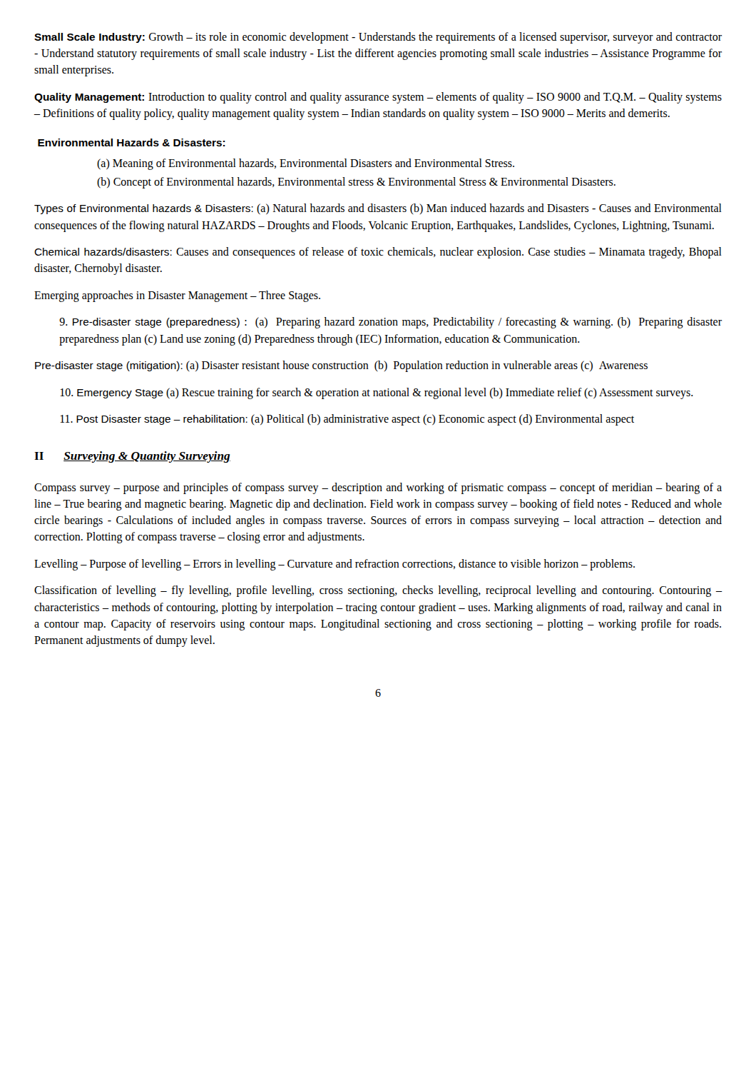Small Scale Industry: Growth – its role in economic development - Understands the requirements of a licensed supervisor, surveyor and contractor - Understand statutory requirements of small scale industry - List the different agencies promoting small scale industries – Assistance Programme for small enterprises.
Quality Management: Introduction to quality control and quality assurance system – elements of quality – ISO 9000 and T.Q.M. – Quality systems – Definitions of quality policy, quality management quality system – Indian standards on quality system – ISO 9000 – Merits and demerits.
Environmental Hazards & Disasters:
(a) Meaning of Environmental hazards, Environmental Disasters and Environmental Stress.
(b) Concept of Environmental hazards, Environmental stress & Environmental Stress & Environmental Disasters.
Types of Environmental hazards & Disasters: (a) Natural hazards and disasters (b) Man induced hazards and Disasters - Causes and Environmental consequences of the flowing natural HAZARDS – Droughts and Floods, Volcanic Eruption, Earthquakes, Landslides, Cyclones, Lightning, Tsunami.
Chemical hazards/disasters: Causes and consequences of release of toxic chemicals, nuclear explosion. Case studies – Minamata tragedy, Bhopal disaster, Chernobyl disaster.
Emerging approaches in Disaster Management – Three Stages.
9. Pre-disaster stage (preparedness) : (a) Preparing hazard zonation maps, Predictability / forecasting & warning. (b) Preparing disaster preparedness plan (c) Land use zoning (d) Preparedness through (IEC) Information, education & Communication.
Pre-disaster stage (mitigation): (a) Disaster resistant house construction (b) Population reduction in vulnerable areas (c) Awareness
10. Emergency Stage (a) Rescue training for search & operation at national & regional level (b) Immediate relief (c) Assessment surveys.
11. Post Disaster stage – rehabilitation: (a) Political (b) administrative aspect (c) Economic aspect (d) Environmental aspect
II Surveying & Quantity Surveying
Compass survey – purpose and principles of compass survey – description and working of prismatic compass – concept of meridian – bearing of a line – True bearing and magnetic bearing. Magnetic dip and declination. Field work in compass survey – booking of field notes - Reduced and whole circle bearings - Calculations of included angles in compass traverse. Sources of errors in compass surveying – local attraction – detection and correction. Plotting of compass traverse – closing error and adjustments.
Levelling – Purpose of levelling – Errors in levelling – Curvature and refraction corrections, distance to visible horizon – problems.
Classification of levelling – fly levelling, profile levelling, cross sectioning, checks levelling, reciprocal levelling and contouring. Contouring – characteristics – methods of contouring, plotting by interpolation – tracing contour gradient – uses. Marking alignments of road, railway and canal in a contour map. Capacity of reservoirs using contour maps. Longitudinal sectioning and cross sectioning – plotting – working profile for roads. Permanent adjustments of dumpy level.
6